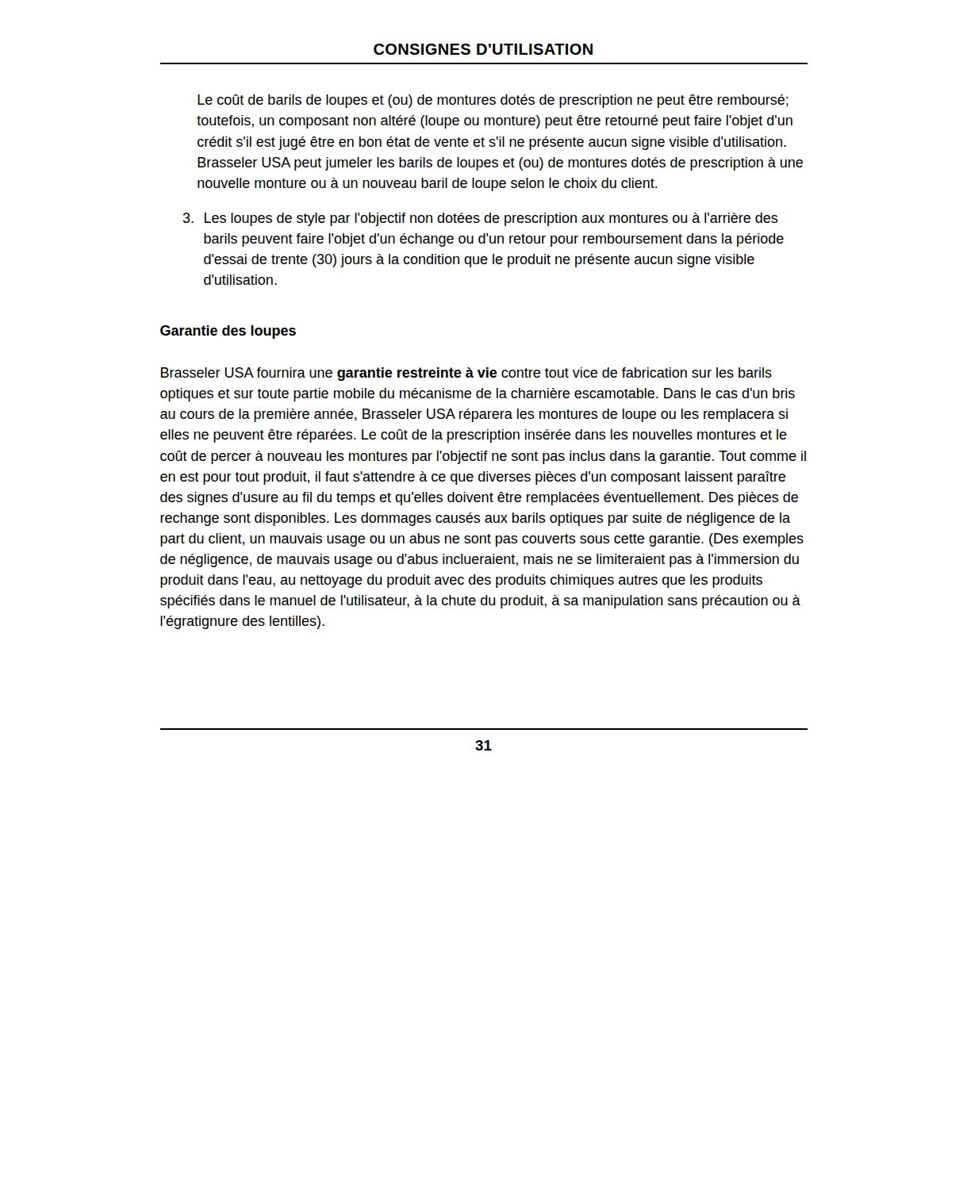CONSIGNES D'UTILISATION
Le coût de barils de loupes et (ou) de montures dotés de prescription ne peut être remboursé; toutefois, un composant non altéré (loupe ou monture) peut être retourné peut faire l'objet d'un crédit s'il est jugé être en bon état de vente et s'il ne présente aucun signe visible d'utilisation. Brasseler USA peut jumeler les barils de loupes et (ou) de montures dotés de prescription à une nouvelle monture ou à un nouveau baril de loupe selon le choix du client.
Les loupes de style par l'objectif non dotées de prescription aux montures ou à l'arrière des barils peuvent faire l'objet d'un échange ou d'un retour pour remboursement dans la période d'essai de trente (30) jours à la condition que le produit ne présente aucun signe visible d'utilisation.
Garantie des loupes
Brasseler USA fournira une garantie restreinte à vie contre tout vice de fabrication sur les barils optiques et sur toute partie mobile du mécanisme de la charnière escamotable. Dans le cas d'un bris au cours de la première année, Brasseler USA réparera les montures de loupe ou les remplacera si elles ne peuvent être réparées. Le coût de la prescription insérée dans les nouvelles montures et le coût de percer à nouveau les montures par l'objectif ne sont pas inclus dans la garantie. Tout comme il en est pour tout produit, il faut s'attendre à ce que diverses pièces d'un composant laissent paraître des signes d'usure au fil du temps et qu'elles doivent être remplacées éventuellement. Des pièces de rechange sont disponibles. Les dommages causés aux barils optiques par suite de négligence de la part du client, un mauvais usage ou un abus ne sont pas couverts sous cette garantie. (Des exemples de négligence, de mauvais usage ou d'abus inclueraient, mais ne se limiteraient pas à l'immersion du produit dans l'eau, au nettoyage du produit avec des produits chimiques autres que les produits spécifiés dans le manuel de l'utilisateur, à la chute du produit, à sa manipulation sans précaution ou à l'égratignure des lentilles).
31